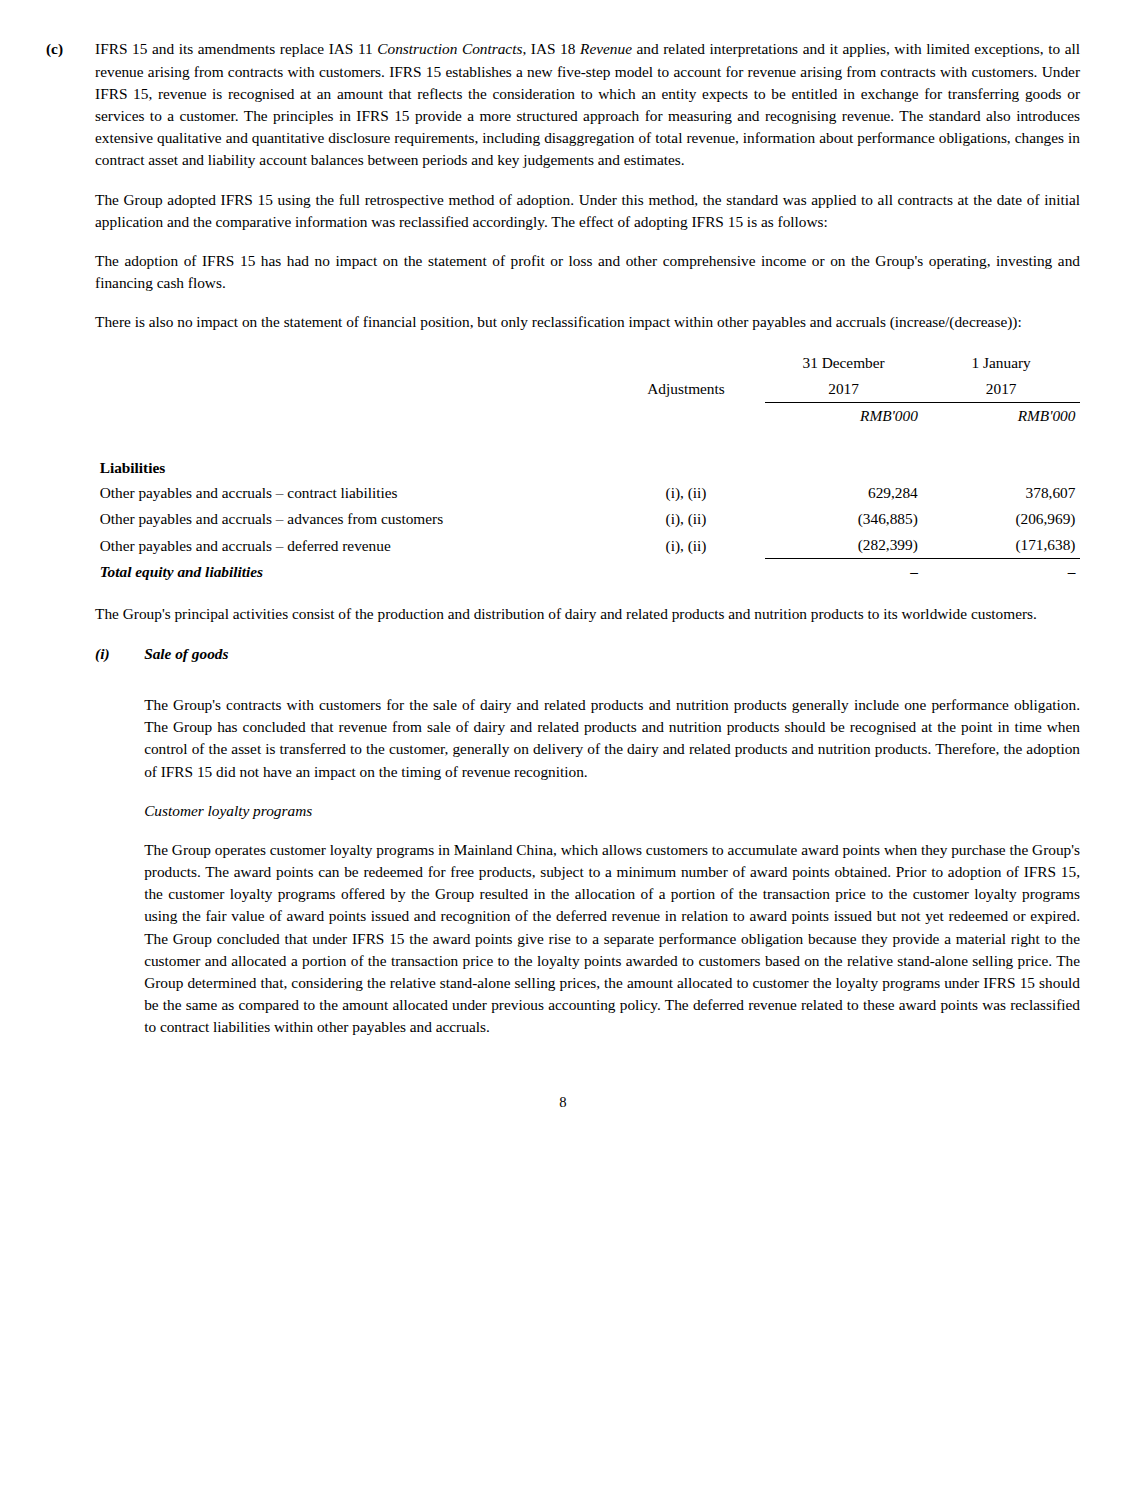(c)
IFRS 15 and its amendments replace IAS 11 Construction Contracts, IAS 18 Revenue and related interpretations and it applies, with limited exceptions, to all revenue arising from contracts with customers. IFRS 15 establishes a new five-step model to account for revenue arising from contracts with customers. Under IFRS 15, revenue is recognised at an amount that reflects the consideration to which an entity expects to be entitled in exchange for transferring goods or services to a customer. The principles in IFRS 15 provide a more structured approach for measuring and recognising revenue. The standard also introduces extensive qualitative and quantitative disclosure requirements, including disaggregation of total revenue, information about performance obligations, changes in contract asset and liability account balances between periods and key judgements and estimates.
The Group adopted IFRS 15 using the full retrospective method of adoption. Under this method, the standard was applied to all contracts at the date of initial application and the comparative information was reclassified accordingly. The effect of adopting IFRS 15 is as follows:
The adoption of IFRS 15 has had no impact on the statement of profit or loss and other comprehensive income or on the Group's operating, investing and financing cash flows.
There is also no impact on the statement of financial position, but only reclassification impact within other payables and accruals (increase/(decrease)):
| | | 31 December | 1 January |
| | Adjustments | 2017 | 2017 |
| | | RMB'000 | RMB'000 |
| Liabilities | | | |
| Other payables and accruals – contract liabilities | (i), (ii) | 629,284 | 378,607 |
| Other payables and accruals – advances from customers | (i), (ii) | (346,885) | (206,969) |
| Other payables and accruals – deferred revenue | (i), (ii) | (282,399) | (171,638) |
| Total equity and liabilities | | – | – |
The Group's principal activities consist of the production and distribution of dairy and related products and nutrition products to its worldwide customers.
(i)
Sale of goods
The Group's contracts with customers for the sale of dairy and related products and nutrition products generally include one performance obligation. The Group has concluded that revenue from sale of dairy and related products and nutrition products should be recognised at the point in time when control of the asset is transferred to the customer, generally on delivery of the dairy and related products and nutrition products. Therefore, the adoption of IFRS 15 did not have an impact on the timing of revenue recognition.
Customer loyalty programs
The Group operates customer loyalty programs in Mainland China, which allows customers to accumulate award points when they purchase the Group's products. The award points can be redeemed for free products, subject to a minimum number of award points obtained. Prior to adoption of IFRS 15, the customer loyalty programs offered by the Group resulted in the allocation of a portion of the transaction price to the customer loyalty programs using the fair value of award points issued and recognition of the deferred revenue in relation to award points issued but not yet redeemed or expired. The Group concluded that under IFRS 15 the award points give rise to a separate performance obligation because they provide a material right to the customer and allocated a portion of the transaction price to the loyalty points awarded to customers based on the relative stand-alone selling price. The Group determined that, considering the relative stand-alone selling prices, the amount allocated to customer the loyalty programs under IFRS 15 should be the same as compared to the amount allocated under previous accounting policy. The deferred revenue related to these award points was reclassified to contract liabilities within other payables and accruals.
8